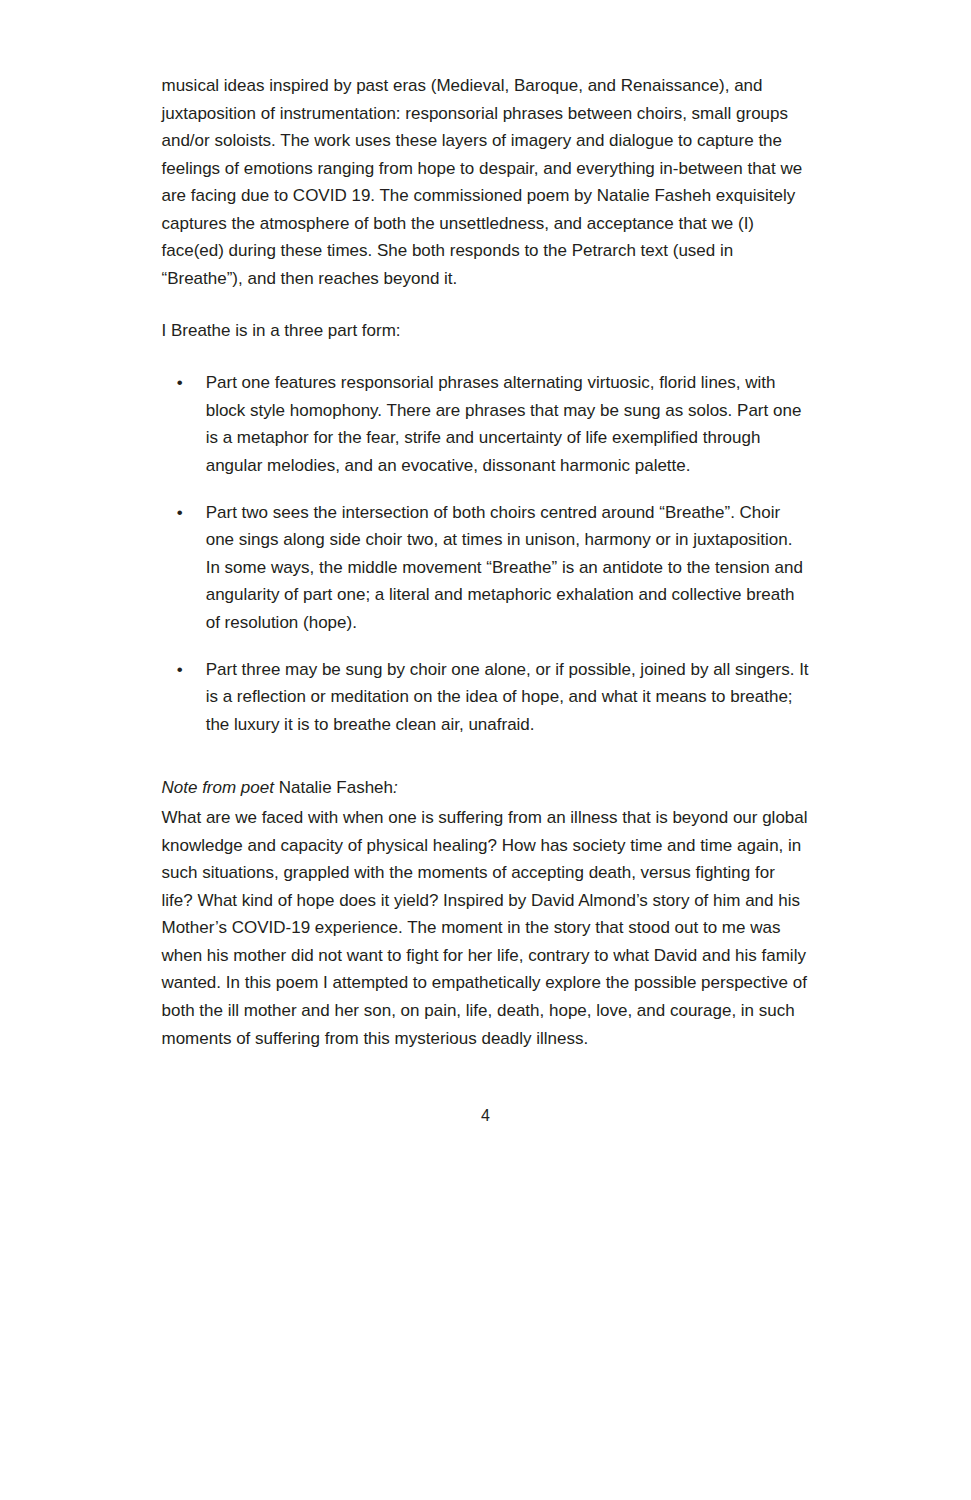musical ideas inspired by past eras (Medieval, Baroque, and Renaissance), and juxtaposition of instrumentation: responsorial phrases between choirs, small groups and/or soloists. The work uses these layers of imagery and dialogue to capture the feelings of emotions ranging from hope to despair, and everything in-between that we are facing due to COVID 19. The commissioned poem by Natalie Fasheh exquisitely captures the atmosphere of both the unsettledness, and acceptance that we (I) face(ed) during these times. She both responds to the Petrarch text (used in “Breathe”), and then reaches beyond it.
I Breathe is in a three part form:
Part one features responsorial phrases alternating virtuosic, florid lines, with block style homophony. There are phrases that may be sung as solos. Part one is a metaphor for the fear, strife and uncertainty of life exemplified through angular melodies, and an evocative, dissonant harmonic palette.
Part two sees the intersection of both choirs centred around “Breathe”. Choir one sings along side choir two, at times in unison, harmony or in juxtaposition. In some ways, the middle movement “Breathe” is an antidote to the tension and angularity of part one; a literal and metaphoric exhalation and collective breath of resolution (hope).
Part three may be sung by choir one alone, or if possible, joined by all singers. It is a reflection or meditation on the idea of hope, and what it means to breathe; the luxury it is to breathe clean air, unafraid.
Note from poet Natalie Fasheh:
What are we faced with when one is suffering from an illness that is beyond our global knowledge and capacity of physical healing? How has society time and time again, in such situations, grappled with the moments of accepting death, versus fighting for life? What kind of hope does it yield? Inspired by David Almond’s story of him and his Mother’s COVID-19 experience. The moment in the story that stood out to me was when his mother did not want to fight for her life, contrary to what David and his family wanted. In this poem I attempted to empathetically explore the possible perspective of both the ill mother and her son, on pain, life, death, hope, love, and courage, in such moments of suffering from this mysterious deadly illness.
4